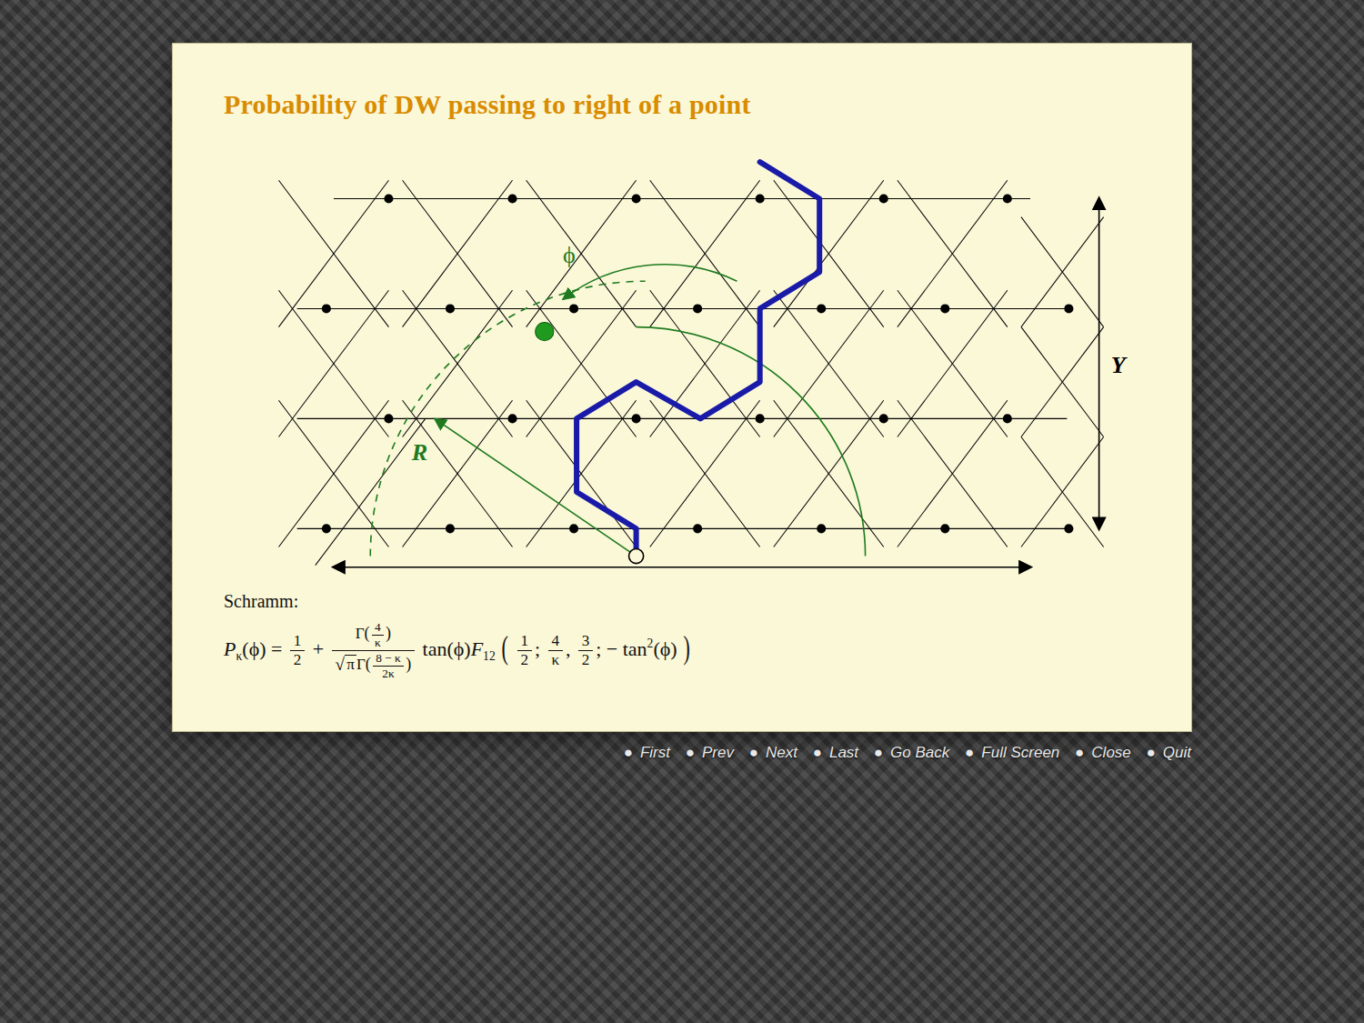Probability of DW passing to right of a point
R ϕ Y X
Schramm:
Pκ(ϕ) = 12 + Γ(4 κ) π Γ(8 − κ 2κ) tan(ϕ)F12 ( 12; 4 κ, 32; − tan2(ϕ) )
●First ●Prev ●Next ●Last ●Go Back ●Full Screen ●Close ●Quit